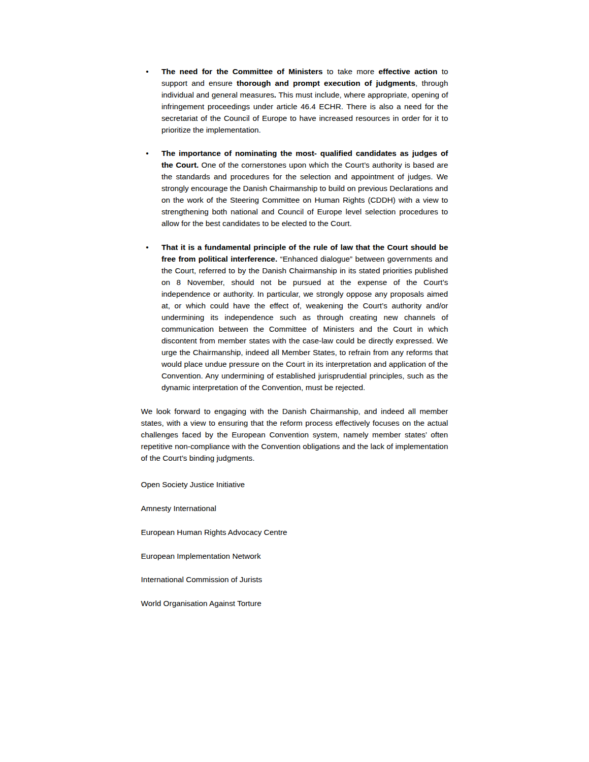The need for the Committee of Ministers to take more effective action to support and ensure thorough and prompt execution of judgments, through individual and general measures. This must include, where appropriate, opening of infringement proceedings under article 46.4 ECHR. There is also a need for the secretariat of the Council of Europe to have increased resources in order for it to prioritize the implementation.
The importance of nominating the most- qualified candidates as judges of the Court. One of the cornerstones upon which the Court’s authority is based are the standards and procedures for the selection and appointment of judges. We strongly encourage the Danish Chairmanship to build on previous Declarations and on the work of the Steering Committee on Human Rights (CDDH) with a view to strengthening both national and Council of Europe level selection procedures to allow for the best candidates to be elected to the Court.
That it is a fundamental principle of the rule of law that the Court should be free from political interference. “Enhanced dialogue” between governments and the Court, referred to by the Danish Chairmanship in its stated priorities published on 8 November, should not be pursued at the expense of the Court’s independence or authority. In particular, we strongly oppose any proposals aimed at, or which could have the effect of, weakening the Court’s authority and/or undermining its independence such as through creating new channels of communication between the Committee of Ministers and the Court in which discontent from member states with the case-law could be directly expressed. We urge the Chairmanship, indeed all Member States, to refrain from any reforms that would place undue pressure on the Court in its interpretation and application of the Convention. Any undermining of established jurisprudential principles, such as the dynamic interpretation of the Convention, must be rejected.
We look forward to engaging with the Danish Chairmanship, and indeed all member states, with a view to ensuring that the reform process effectively focuses on the actual challenges faced by the European Convention system, namely member states’ often repetitive non-compliance with the Convention obligations and the lack of implementation of the Court’s binding judgments.
Open Society Justice Initiative
Amnesty International
European Human Rights Advocacy Centre
European Implementation Network
International Commission of Jurists
World Organisation Against Torture